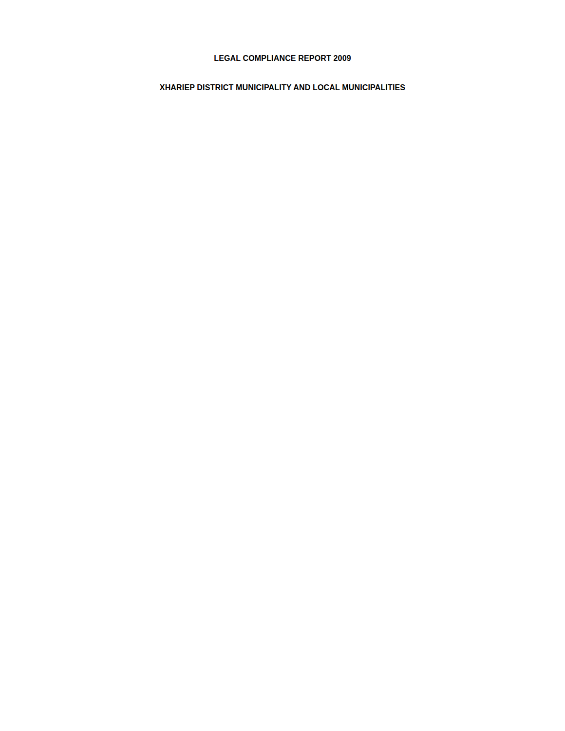LEGAL COMPLIANCE REPORT 2009
XHARIEP DISTRICT MUNICIPALITY AND LOCAL MUNICIPALITIES